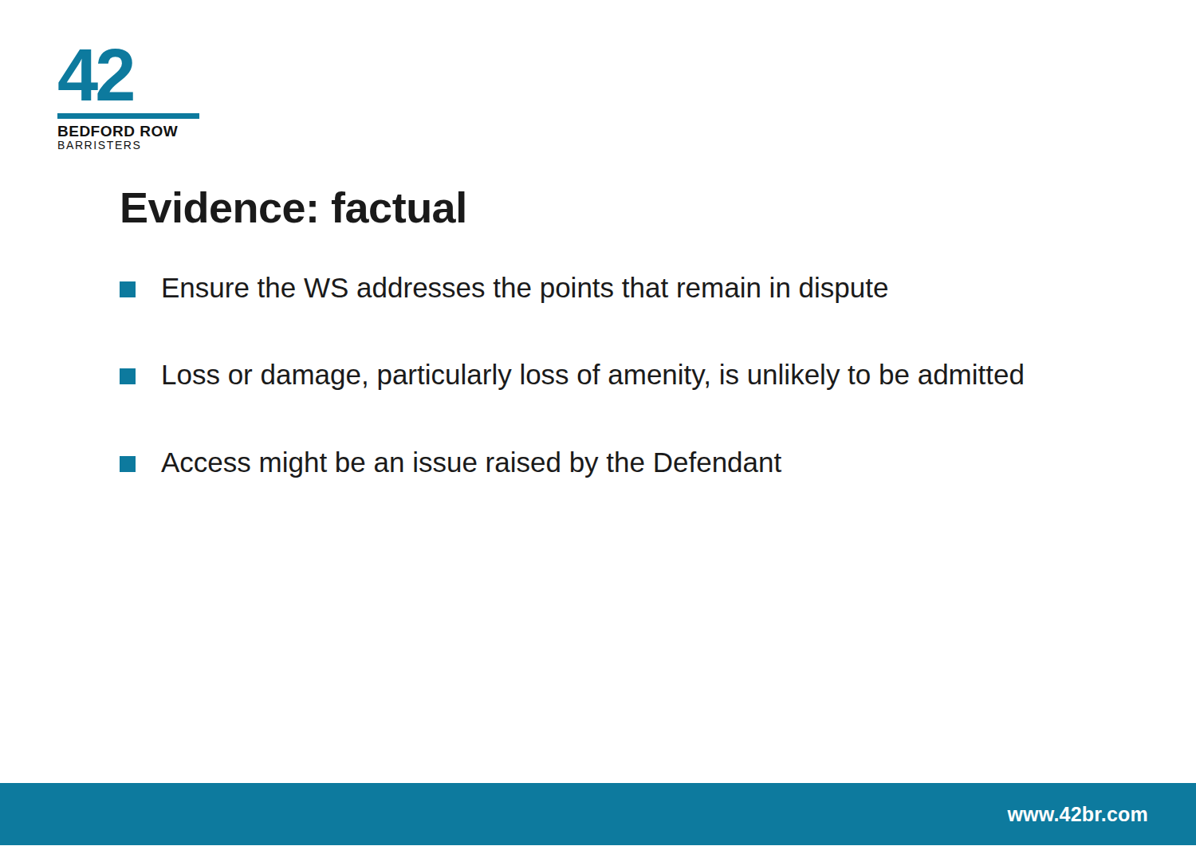42
BEDFORD ROW BARRISTERS
Evidence: factual
Ensure the WS addresses the points that remain in dispute
Loss or damage, particularly loss of amenity, is unlikely to be admitted
Access might be an issue raised by the Defendant
www.42br.com